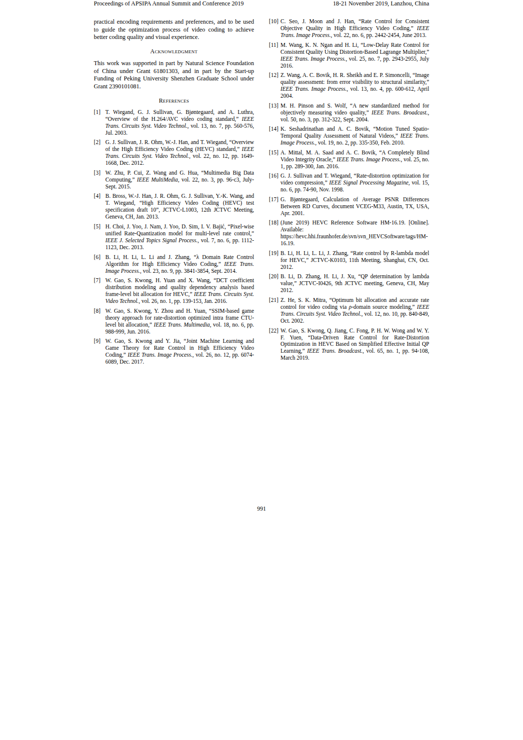Proceedings of APSIPA Annual Summit and Conference 2019 18-21 November 2019, Lanzhou, China
practical encoding requirements and preferences, and to be used to guide the optimization process of video coding to achieve better coding quality and visual experience.
Acknowledgment
This work was supported in part by Natural Science Foundation of China under Grant 61801303, and in part by the Start-up Funding of Peking University Shenzhen Graduate School under Grant 2390101081.
References
[1] T. Wiegand, G. J. Sullivan, G. Bjøntegaard, and A. Luthra, “Overview of the H.264/AVC video coding standard,” IEEE Trans. Circuits Syst. Video Technol., vol. 13, no. 7, pp. 560-576, Jul. 2003.
[2] G. J. Sullivan, J. R. Ohm, W.-J. Han, and T. Wiegand, “Overview of the High Efficiency Video Coding (HEVC) standard,” IEEE Trans. Circuits Syst. Video Technol., vol. 22, no. 12, pp. 1649-1668, Dec. 2012.
[3] W. Zhu, P. Cui, Z. Wang and G. Hua, “Multimedia Big Data Computing,” IEEE MultiMedia, vol. 22, no. 3, pp. 96-c3, July-Sept. 2015.
[4] B. Bross, W.-J. Han, J. R. Ohm, G. J. Sullivan, Y.-K. Wang, and T. Wiegand, “High Efficiency Video Coding (HEVC) test specification draft 10”, JCTVC-L1003, 12th JCTVC Meeting, Geneva, CH, Jan. 2013.
[5] H. Choi, J. Yoo, J. Nam, J. Yoo, D. Sim, I. V. Bajić, “Pixel-wise unified Rate-Quantization model for multi-level rate control,” IEEE J. Selected Topics Signal Process., vol. 7, no. 6, pp. 1112-1123, Dec. 2013.
[6] B. Li, H. Li, L. Li and J. Zhang, “λ Domain Rate Control Algorithm for High Efficiency Video Coding,” IEEE Trans. Image Process., vol. 23, no. 9, pp. 3841-3854, Sept. 2014.
[7] W. Gao, S. Kwong, H. Yuan and X. Wang, “DCT coefficient distribution modeling and quality dependency analysis based frame-level bit allocation for HEVC,” IEEE Trans. Circuits Syst. Video Technol., vol. 26, no. 1, pp. 139-153, Jan. 2016.
[8] W. Gao, S. Kwong, Y. Zhou and H. Yuan, “SSIM-based game theory approach for rate-distortion optimized intra frame CTU-level bit allocation,” IEEE Trans. Multimedia, vol. 18, no. 6, pp. 988-999, Jun. 2016.
[9] W. Gao, S. Kwong and Y. Jia, “Joint Machine Learning and Game Theory for Rate Control in High Efficiency Video Coding,” IEEE Trans. Image Process., vol. 26, no. 12, pp. 6074-6089, Dec. 2017.
[10] C. Seo, J. Moon and J. Han, “Rate Control for Consistent Objective Quality in High Efficiency Video Coding,” IEEE Trans. Image Process., vol. 22, no. 6, pp. 2442-2454, June 2013.
[11] M. Wang, K. N. Ngan and H. Li, “Low-Delay Rate Control for Consistent Quality Using Distortion-Based Lagrange Multiplier,” IEEE Trans. Image Process., vol. 25, no. 7, pp. 2943-2955, July 2016.
[12] Z. Wang, A. C. Bovik, H. R. Sheikh and E. P. Simoncelli, “Image quality assessment: from error visibility to structural similarity,” IEEE Trans. Image Process., vol. 13, no. 4, pp. 600-612, April 2004.
[13] M. H. Pinson and S. Wolf, “A new standardized method for objectively measuring video quality,” IEEE Trans. Broadcast., vol. 50, no. 3, pp. 312-322, Sept. 2004.
[14] K. Seshadrinathan and A. C. Bovik, “Motion Tuned Spatio-Temporal Quality Assessment of Natural Videos,” IEEE Trans. Image Process., vol. 19, no. 2, pp. 335-350, Feb. 2010.
[15] A. Mittal, M. A. Saad and A. C. Bovik, “A Completely Blind Video Integrity Oracle,” IEEE Trans. Image Process., vol. 25, no. 1, pp. 289-300, Jan. 2016.
[16] G. J. Sullivan and T. Wiegand, “Rate-distortion optimization for video compression,” IEEE Signal Processing Magazine, vol. 15, no. 6, pp. 74-90, Nov. 1998.
[17] G. Bjøntegaard, Calculation of Average PSNR Differences Between RD Curves, document VCEG-M33, Austin, TX, USA, Apr. 2001.
[18](June 2019) HEVC Reference Software HM-16.19. [Online]. Available: https://hevc.hhi.fraunhofer.de/svn/svn_HEVCSoftware/tags/HM-16.19.
[19] B. Li, H. Li, L. Li, J. Zhang, “Rate control by R-lambda model for HEVC,” JCTVC-K0103, 11th Meeting, Shanghai, CN, Oct. 2012.
[20] B. Li, D. Zhang, H. Li, J. Xu, “QP determination by lambda value,” JCTVC-I0426, 9th JCTVC meeting, Geneva, CH, May 2012.
[21] Z. He, S. K. Mitra, “Optimum bit allocation and accurate rate control for video coding via ρ-domain source modeling,” IEEE Trans. Circuits Syst. Video Technol., vol. 12, no. 10, pp. 840-849, Oct. 2002.
[22] W. Gao, S. Kwong, Q. Jiang, C. Fong, P. H. W. Wong and W. Y. F. Yuen, “Data-Driven Rate Control for Rate-Distortion Optimization in HEVC Based on Simplified Effective Initial QP Learning,” IEEE Trans. Broadcast., vol. 65, no. 1, pp. 94-108, March 2019.
991